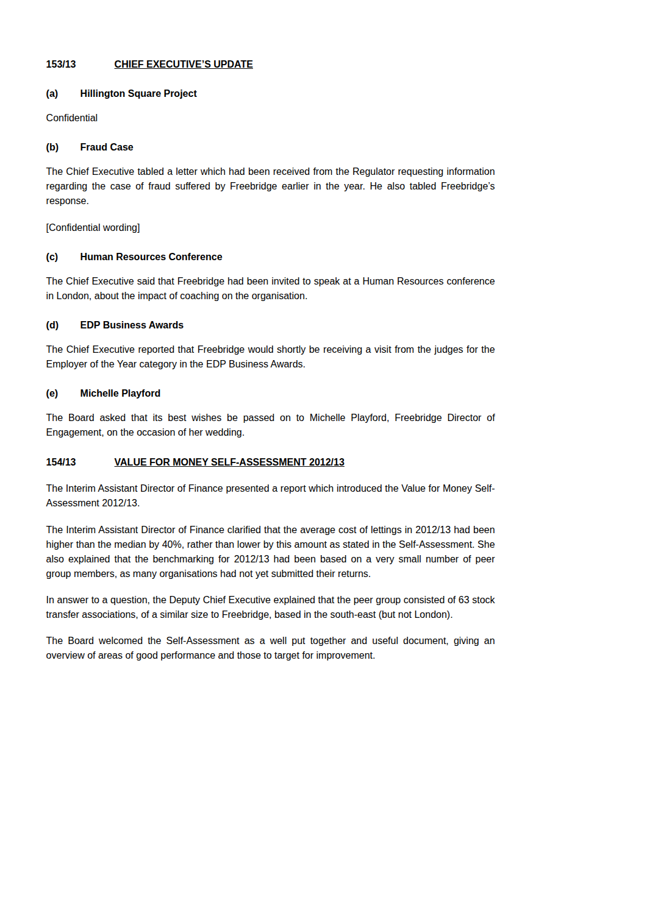153/13 CHIEF EXECUTIVE’S UPDATE
(a) Hillington Square Project
Confidential
(b) Fraud Case
The Chief Executive tabled a letter which had been received from the Regulator requesting information regarding the case of fraud suffered by Freebridge earlier in the year. He also tabled Freebridge’s response.
[Confidential wording]
(c) Human Resources Conference
The Chief Executive said that Freebridge had been invited to speak at a Human Resources conference in London, about the impact of coaching on the organisation.
(d) EDP Business Awards
The Chief Executive reported that Freebridge would shortly be receiving a visit from the judges for the Employer of the Year category in the EDP Business Awards.
(e) Michelle Playford
The Board asked that its best wishes be passed on to Michelle Playford, Freebridge Director of Engagement, on the occasion of her wedding.
154/13 VALUE FOR MONEY SELF-ASSESSMENT 2012/13
The Interim Assistant Director of Finance presented a report which introduced the Value for Money Self-Assessment 2012/13.
The Interim Assistant Director of Finance clarified that the average cost of lettings in 2012/13 had been higher than the median by 40%, rather than lower by this amount as stated in the Self-Assessment. She also explained that the benchmarking for 2012/13 had been based on a very small number of peer group members, as many organisations had not yet submitted their returns.
In answer to a question, the Deputy Chief Executive explained that the peer group consisted of 63 stock transfer associations, of a similar size to Freebridge, based in the south-east (but not London).
The Board welcomed the Self-Assessment as a well put together and useful document, giving an overview of areas of good performance and those to target for improvement.